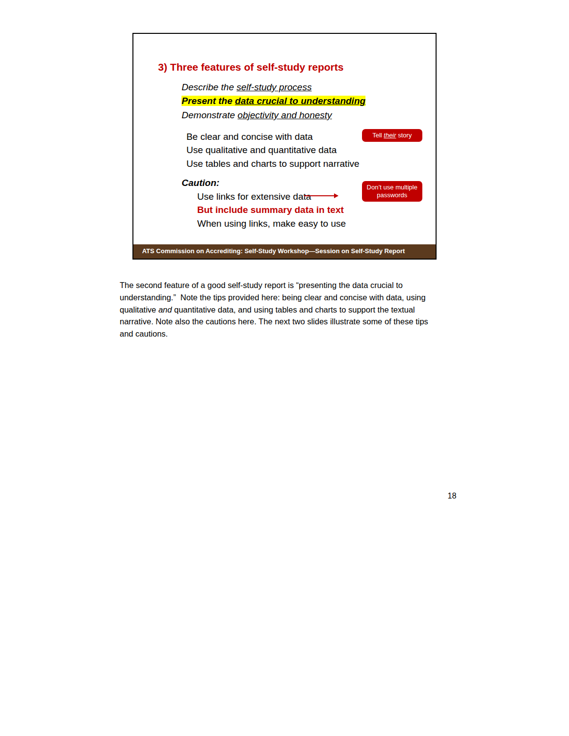3) Three features of self-study reports
Describe the self-study process
Present the data crucial to understanding
Demonstrate objectivity and honesty
Be clear and concise with data
Use qualitative and quantitative data
Use tables and charts to support narrative
Caution:
Use links for extensive data
But include summary data in text
When using links, make easy to use
Tell their story
Don’t use multiple passwords
ATS Commission on Accrediting: Self-Study Workshop—Session on Self-Study Report
The second feature of a good self-study report is “presenting the data crucial to understanding.” Note the tips provided here: being clear and concise with data, using qualitative and quantitative data, and using tables and charts to support the textual narrative. Note also the cautions here. The next two slides illustrate some of these tips and cautions.
18